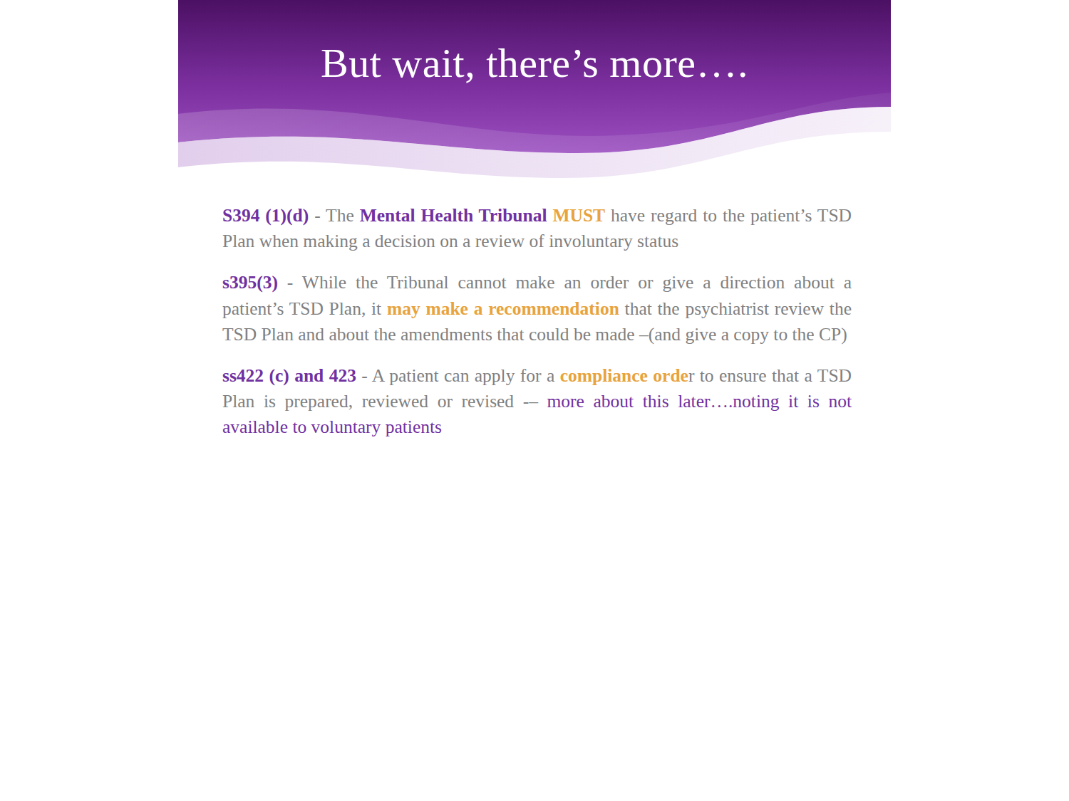But wait, there’s more….
S394 (1)(d) - The Mental Health Tribunal MUST have regard to the patient’s TSD Plan when making a decision on a review of involuntary status
s395(3) - While the Tribunal cannot make an order or give a direction about a patient’s TSD Plan, it may make a recommendation that the psychiatrist review the TSD Plan and about the amendments that could be made –(and give a copy to the CP)
ss422 (c) and 423 - A patient can apply for a compliance order to ensure that a TSD Plan is prepared, reviewed or revised -– more about this later….noting it is not available to voluntary patients